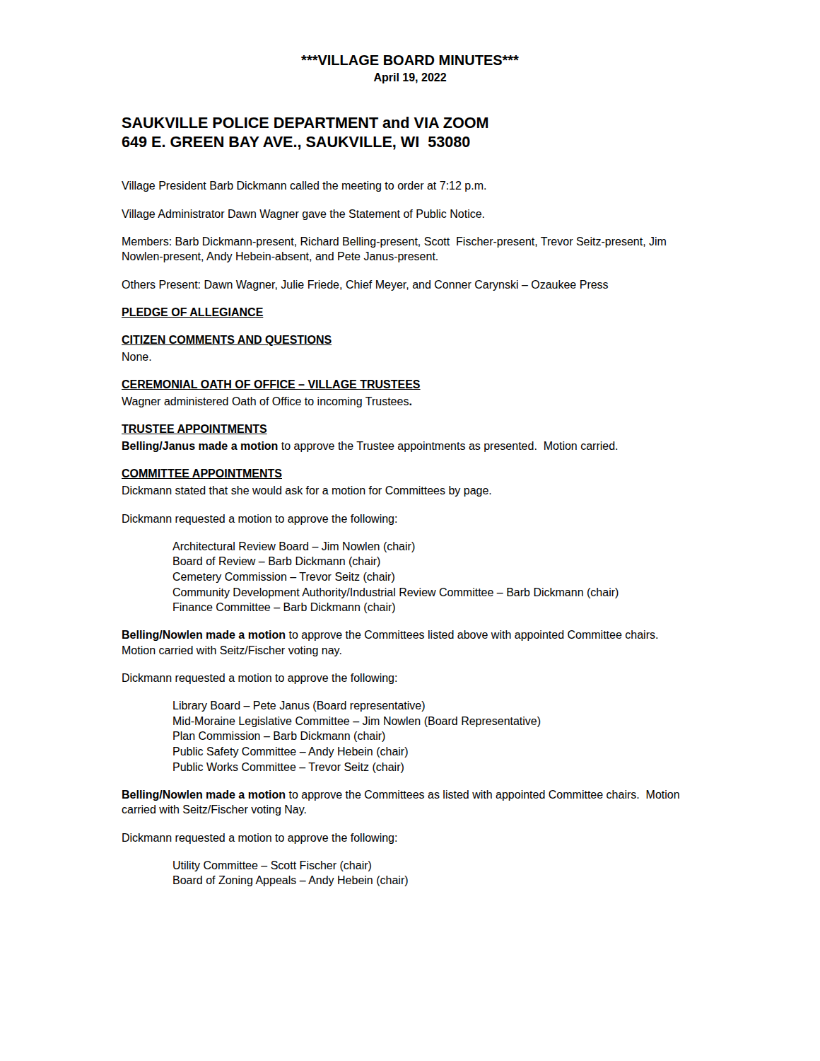***VILLAGE BOARD MINUTES***
April 19, 2022
SAUKVILLE POLICE DEPARTMENT and VIA ZOOM
649 E. GREEN BAY AVE., SAUKVILLE, WI 53080
Village President Barb Dickmann called the meeting to order at 7:12 p.m.
Village Administrator Dawn Wagner gave the Statement of Public Notice.
Members: Barb Dickmann-present, Richard Belling-present, Scott Fischer-present, Trevor Seitz-present, Jim Nowlen-present, Andy Hebein-absent, and Pete Janus-present.
Others Present: Dawn Wagner, Julie Friede, Chief Meyer, and Conner Carynski – Ozaukee Press
PLEDGE OF ALLEGIANCE
CITIZEN COMMENTS AND QUESTIONS
None.
CEREMONIAL OATH OF OFFICE – VILLAGE TRUSTEES
Wagner administered Oath of Office to incoming Trustees.
TRUSTEE APPOINTMENTS
Belling/Janus made a motion to approve the Trustee appointments as presented. Motion carried.
COMMITTEE APPOINTMENTS
Dickmann stated that she would ask for a motion for Committees by page.
Dickmann requested a motion to approve the following:
Architectural Review Board – Jim Nowlen (chair)
Board of Review – Barb Dickmann (chair)
Cemetery Commission – Trevor Seitz (chair)
Community Development Authority/Industrial Review Committee – Barb Dickmann (chair)
Finance Committee – Barb Dickmann (chair)
Belling/Nowlen made a motion to approve the Committees listed above with appointed Committee chairs. Motion carried with Seitz/Fischer voting nay.
Dickmann requested a motion to approve the following:
Library Board – Pete Janus (Board representative)
Mid-Moraine Legislative Committee – Jim Nowlen (Board Representative)
Plan Commission – Barb Dickmann (chair)
Public Safety Committee – Andy Hebein (chair)
Public Works Committee – Trevor Seitz (chair)
Belling/Nowlen made a motion to approve the Committees as listed with appointed Committee chairs. Motion carried with Seitz/Fischer voting Nay.
Dickmann requested a motion to approve the following:
Utility Committee – Scott Fischer (chair)
Board of Zoning Appeals – Andy Hebein (chair)